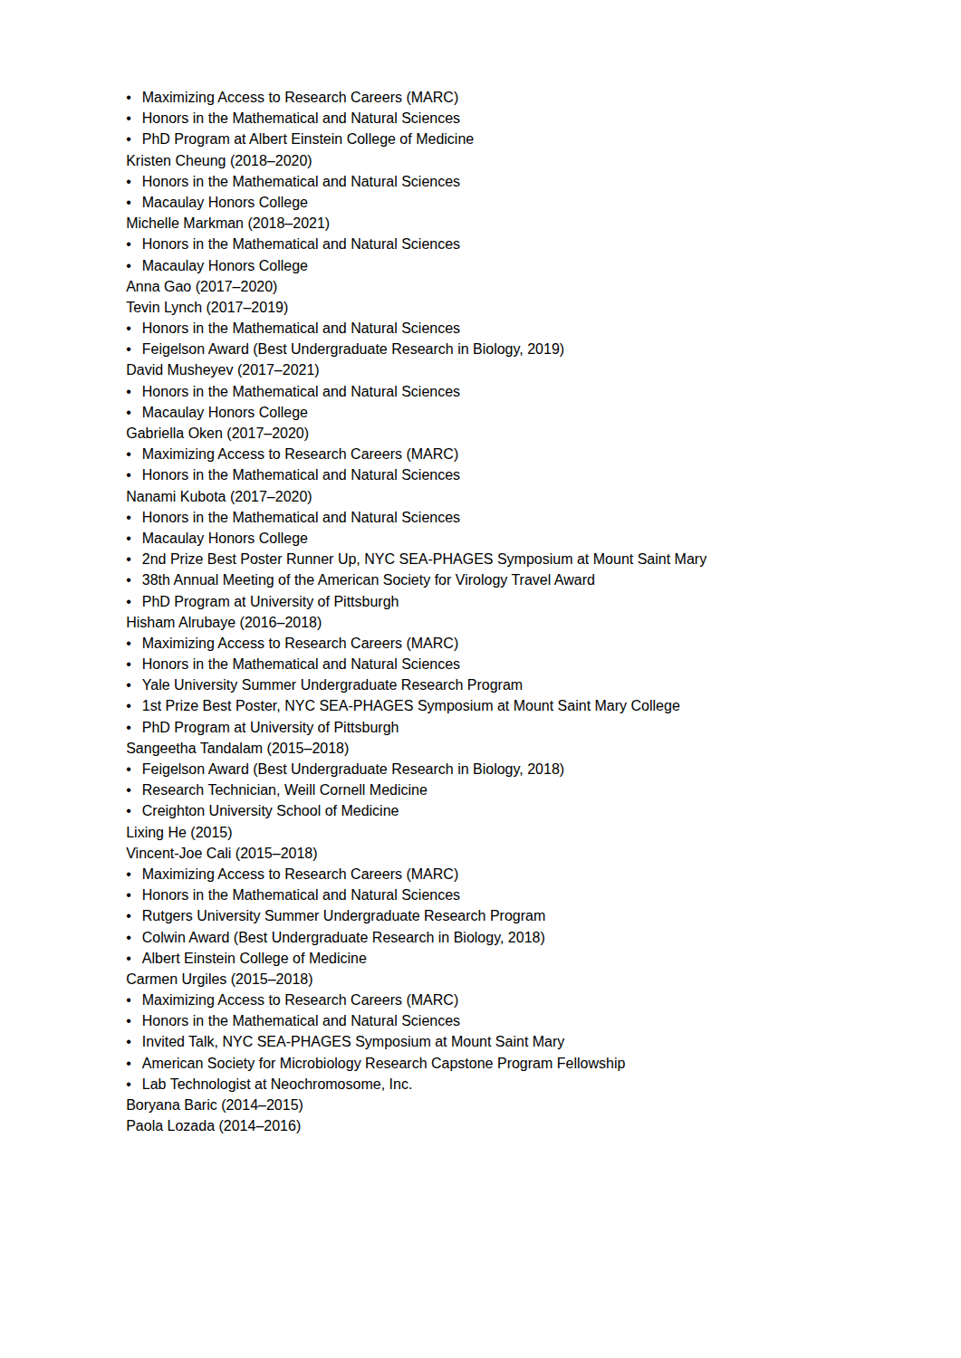Maximizing Access to Research Careers (MARC)
Honors in the Mathematical and Natural Sciences
PhD Program at Albert Einstein College of Medicine
Kristen Cheung (2018–2020)
Honors in the Mathematical and Natural Sciences
Macaulay Honors College
Michelle Markman (2018–2021)
Honors in the Mathematical and Natural Sciences
Macaulay Honors College
Anna Gao (2017–2020)
Tevin Lynch (2017–2019)
Honors in the Mathematical and Natural Sciences
Feigelson Award (Best Undergraduate Research in Biology, 2019)
David Musheyev (2017–2021)
Honors in the Mathematical and Natural Sciences
Macaulay Honors College
Gabriella Oken (2017–2020)
Maximizing Access to Research Careers (MARC)
Honors in the Mathematical and Natural Sciences
Nanami Kubota (2017–2020)
Honors in the Mathematical and Natural Sciences
Macaulay Honors College
2nd Prize Best Poster Runner Up, NYC SEA-PHAGES Symposium at Mount Saint Mary
38th Annual Meeting of the American Society for Virology Travel Award
PhD Program at University of Pittsburgh
Hisham Alrubaye (2016–2018)
Maximizing Access to Research Careers (MARC)
Honors in the Mathematical and Natural Sciences
Yale University Summer Undergraduate Research Program
1st Prize Best Poster, NYC SEA-PHAGES Symposium at Mount Saint Mary College
PhD Program at University of Pittsburgh
Sangeetha Tandalam (2015–2018)
Feigelson Award (Best Undergraduate Research in Biology, 2018)
Research Technician, Weill Cornell Medicine
Creighton University School of Medicine
Lixing He (2015)
Vincent-Joe Cali (2015–2018)
Maximizing Access to Research Careers (MARC)
Honors in the Mathematical and Natural Sciences
Rutgers University Summer Undergraduate Research Program
Colwin Award (Best Undergraduate Research in Biology, 2018)
Albert Einstein College of Medicine
Carmen Urgiles (2015–2018)
Maximizing Access to Research Careers (MARC)
Honors in the Mathematical and Natural Sciences
Invited Talk, NYC SEA-PHAGES Symposium at Mount Saint Mary
American Society for Microbiology Research Capstone Program Fellowship
Lab Technologist at Neochromosome, Inc.
Boryana Baric (2014–2015)
Paola Lozada (2014–2016)